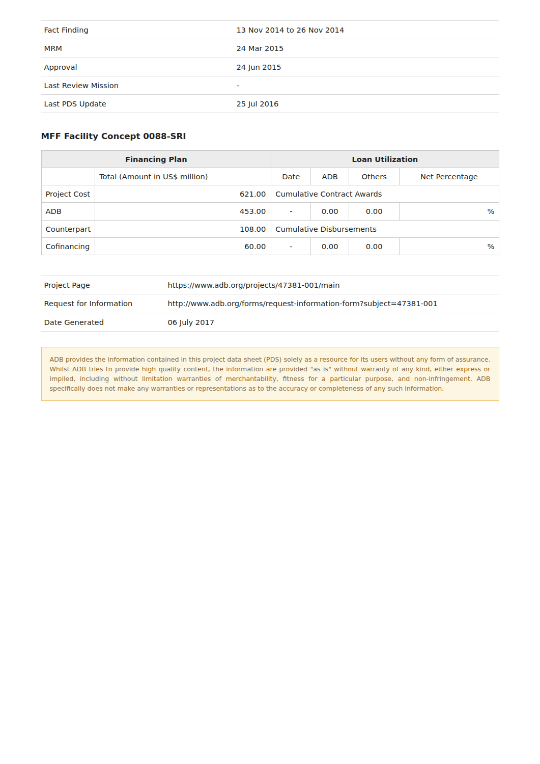| Fact Finding | 13 Nov 2014 to 26 Nov 2014 |
| MRM | 24 Mar 2015 |
| Approval | 24 Jun 2015 |
| Last Review Mission | - |
| Last PDS Update | 25 Jul 2016 |
MFF Facility Concept 0088-SRI
| Financing Plan | Loan Utilization |
| --- | --- |
| | Total (Amount in US$ million) | Date | ADB | Others | Net Percentage |
| Project Cost | 621.00 | Cumulative Contract Awards |
| ADB | 453.00 | - | 0.00 | 0.00 | % |
| Counterpart | 108.00 | Cumulative Disbursements |
| Cofinancing | 60.00 | - | 0.00 | 0.00 | % |
| Project Page | https://www.adb.org/projects/47381-001/main |
| Request for Information | http://www.adb.org/forms/request-information-form?subject=47381-001 |
| Date Generated | 06 July 2017 |
ADB provides the information contained in this project data sheet (PDS) solely as a resource for its users without any form of assurance. Whilst ADB tries to provide high quality content, the information are provided "as is" without warranty of any kind, either express or implied, including without limitation warranties of merchantability, fitness for a particular purpose, and non-infringement. ADB specifically does not make any warranties or representations as to the accuracy or completeness of any such information.